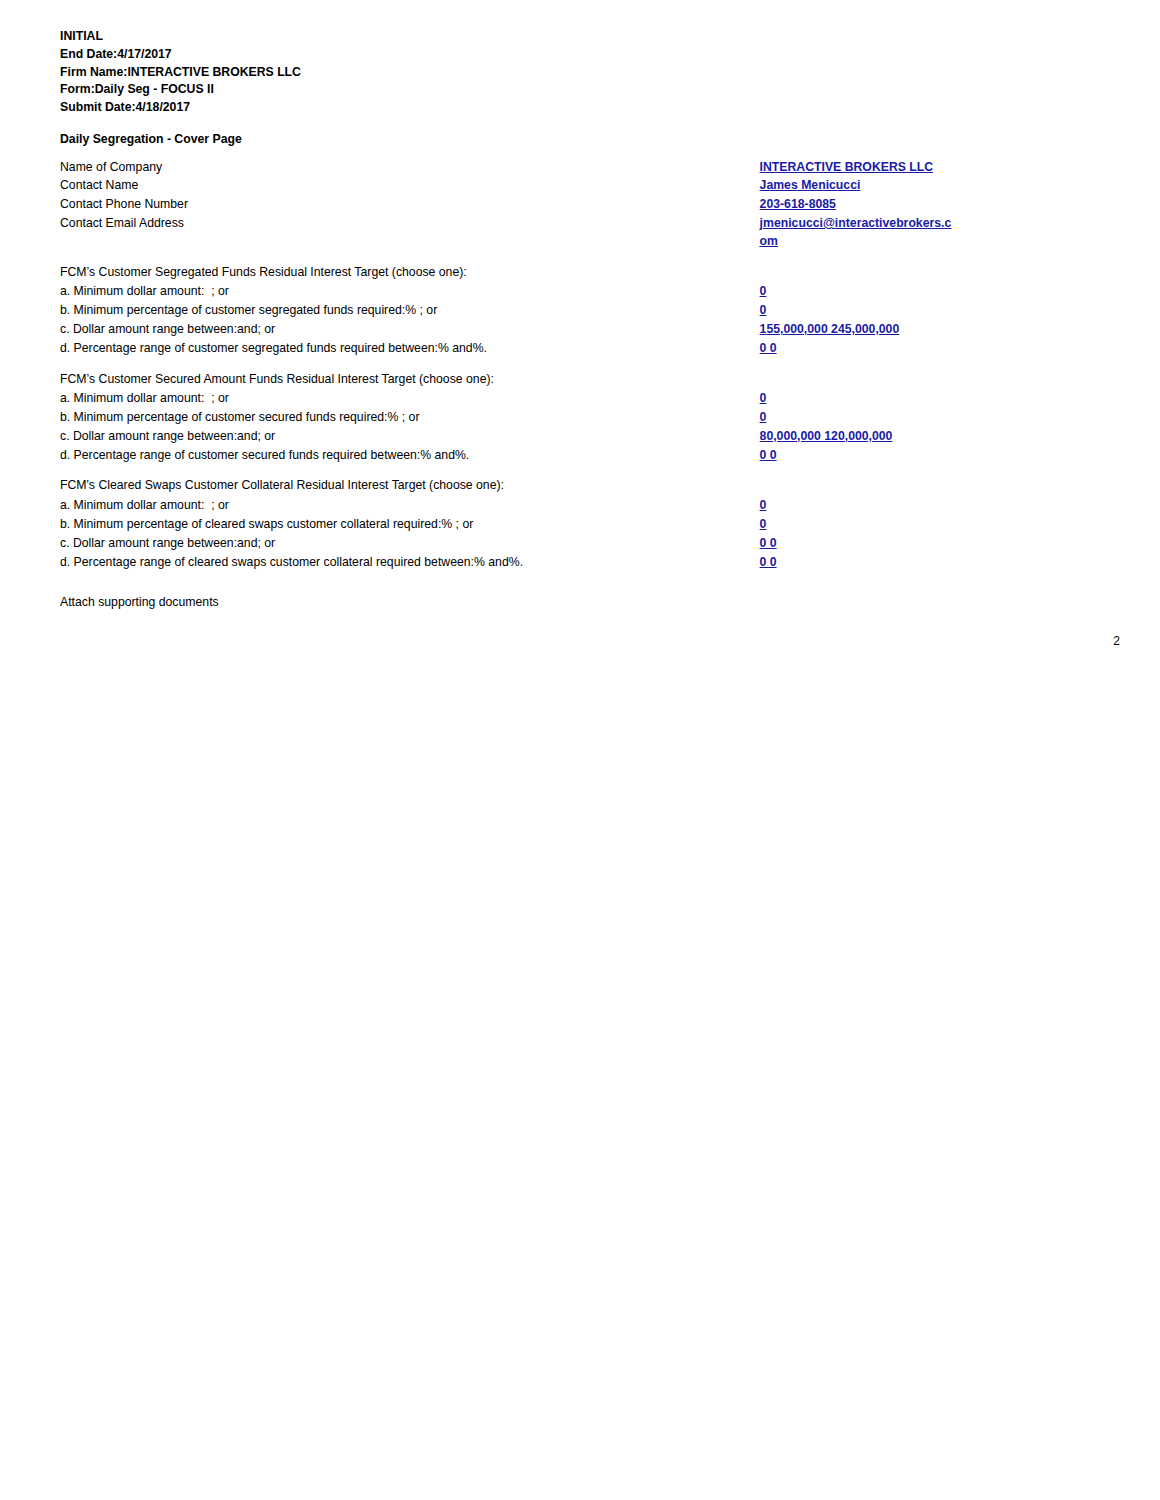INITIAL
End Date:4/17/2017
Firm Name:INTERACTIVE BROKERS LLC
Form:Daily Seg - FOCUS II
Submit Date:4/18/2017
Daily Segregation - Cover Page
| Name of Company | INTERACTIVE BROKERS LLC |
| Contact Name | James Menicucci |
| Contact Phone Number | 203-618-8085 |
| Contact Email Address | jmenicucci@interactivebrokers.c om |
FCM’s Customer Segregated Funds Residual Interest Target (choose one):
| a. Minimum dollar amount: ; or | 0 |
| b. Minimum percentage of customer segregated funds required:% ; or | 0 |
| c. Dollar amount range between:and; or | 155,000,000 245,000,000 |
| d. Percentage range of customer segregated funds required between:% and%. | 0 0 |
FCM’s Customer Secured Amount Funds Residual Interest Target (choose one):
| a. Minimum dollar amount: ; or | 0 |
| b. Minimum percentage of customer secured funds required:% ; or | 0 |
| c. Dollar amount range between:and; or | 80,000,000 120,000,000 |
| d. Percentage range of customer secured funds required between:% and%. | 0 0 |
FCM's Cleared Swaps Customer Collateral Residual Interest Target (choose one):
| a. Minimum dollar amount: ; or | 0 |
| b. Minimum percentage of cleared swaps customer collateral required:% ; or | 0 |
| c. Dollar amount range between:and; or | 0 0 |
| d. Percentage range of cleared swaps customer collateral required between:% and%. | 0 0 |
Attach supporting documents
2